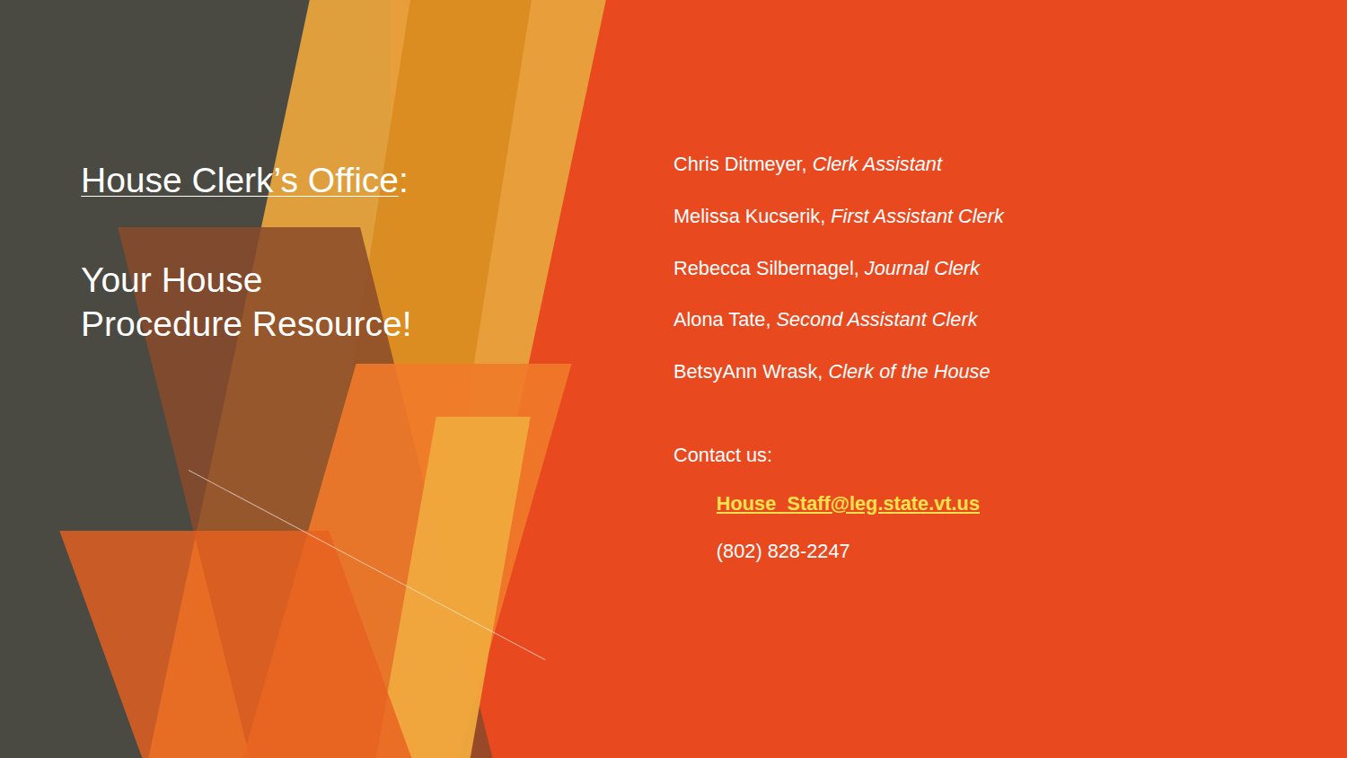House Clerk’s Office:
Your House Procedure Resource!
Chris Ditmeyer, Clerk Assistant
Melissa Kucserik, First Assistant Clerk
Rebecca Silbernagel, Journal Clerk
Alona Tate, Second Assistant Clerk
BetsyAnn Wrask, Clerk of the House
Contact us:
House_Staff@leg.state.vt.us
(802) 828-2247